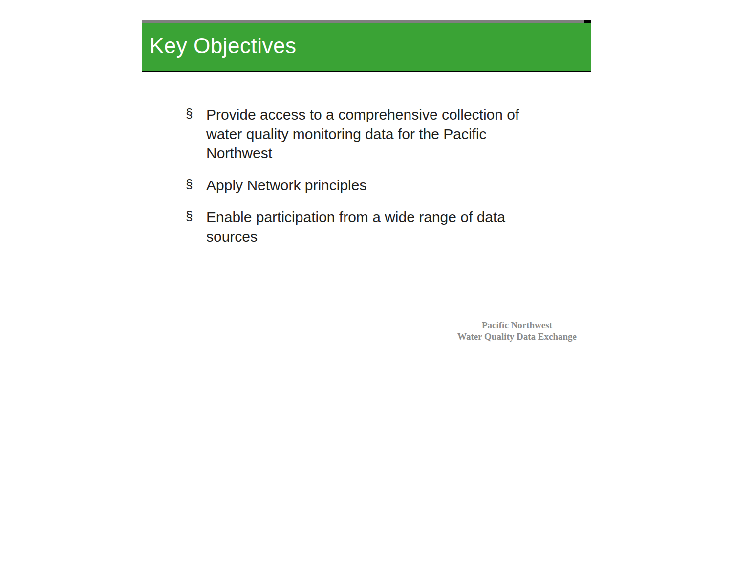Key Objectives
Provide access to a comprehensive collection of water quality monitoring data for the Pacific Northwest
Apply Network principles
Enable participation from a wide range of data sources
Pacific Northwest
Water Quality Data Exchange